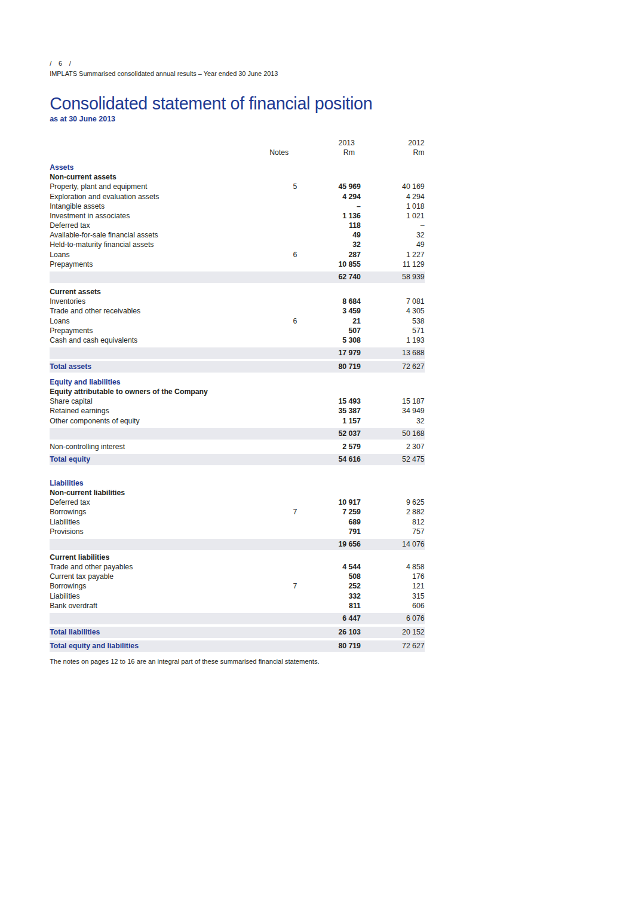/ 6 /
IMPLATS Summarised consolidated annual results – Year ended 30 June 2013
Consolidated statement of financial position
as at 30 June 2013
| | | 2013 | 2012 |
| --- | --- | --- | --- |
| | Notes | Rm | Rm |
| Assets | | | |
| Non-current assets | | | |
| Property, plant and equipment | 5 | 45 969 | 40 169 |
| Exploration and evaluation assets | | 4 294 | 4 294 |
| Intangible assets | | – | 1 018 |
| Investment in associates | | 1 136 | 1 021 |
| Deferred tax | | 118 | – |
| Available-for-sale financial assets | | 49 | 32 |
| Held-to-maturity financial assets | | 32 | 49 |
| Loans | 6 | 287 | 1 227 |
| Prepayments | | 10 855 | 11 129 |
| | | 62 740 | 58 939 |
| Current assets | | | |
| Inventories | | 8 684 | 7 081 |
| Trade and other receivables | | 3 459 | 4 305 |
| Loans | 6 | 21 | 538 |
| Prepayments | | 507 | 571 |
| Cash and cash equivalents | | 5 308 | 1 193 |
| | | 17 979 | 13 688 |
| Total assets | | 80 719 | 72 627 |
| Equity and liabilities | | | |
| Equity attributable to owners of the Company | | | |
| Share capital | | 15 493 | 15 187 |
| Retained earnings | | 35 387 | 34 949 |
| Other components of equity | | 1 157 | 32 |
| | | 52 037 | 50 168 |
| Non-controlling interest | | 2 579 | 2 307 |
| Total equity | | 54 616 | 52 475 |
| Liabilities | | | |
| Non-current liabilities | | | |
| Deferred tax | | 10 917 | 9 625 |
| Borrowings | 7 | 7 259 | 2 882 |
| Liabilities | | 689 | 812 |
| Provisions | | 791 | 757 |
| | | 19 656 | 14 076 |
| Current liabilities | | | |
| Trade and other payables | | 4 544 | 4 858 |
| Current tax payable | | 508 | 176 |
| Borrowings | 7 | 252 | 121 |
| Liabilities | | 332 | 315 |
| Bank overdraft | | 811 | 606 |
| | | 6 447 | 6 076 |
| Total liabilities | | 26 103 | 20 152 |
| Total equity and liabilities | | 80 719 | 72 627 |
The notes on pages 12 to 16 are an integral part of these summarised financial statements.